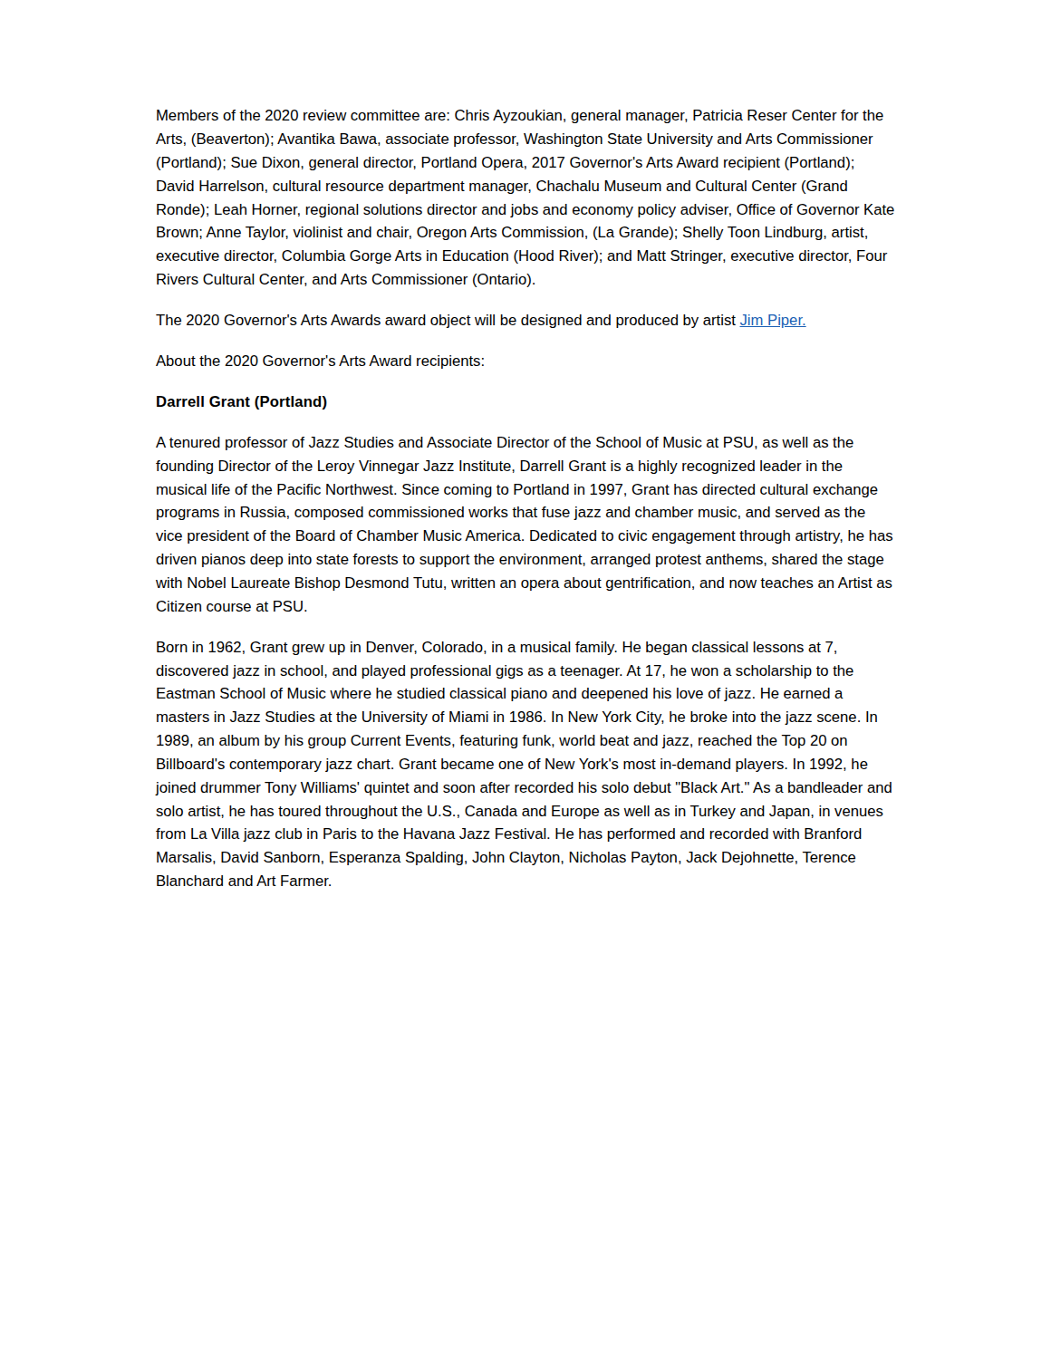Members of the 2020 review committee are: Chris Ayzoukian, general manager, Patricia Reser Center for the Arts, (Beaverton); Avantika Bawa, associate professor, Washington State University and Arts Commissioner (Portland); Sue Dixon, general director, Portland Opera, 2017 Governor's Arts Award recipient (Portland); David Harrelson, cultural resource department manager, Chachalu Museum and Cultural Center (Grand Ronde); Leah Horner, regional solutions director and jobs and economy policy adviser, Office of Governor Kate Brown; Anne Taylor, violinist and chair, Oregon Arts Commission, (La Grande); Shelly Toon Lindburg, artist, executive director, Columbia Gorge Arts in Education (Hood River); and Matt Stringer, executive director, Four Rivers Cultural Center, and Arts Commissioner (Ontario).
The 2020 Governor's Arts Awards award object will be designed and produced by artist Jim Piper.
About the 2020 Governor's Arts Award recipients:
Darrell Grant (Portland)
A tenured professor of Jazz Studies and Associate Director of the School of Music at PSU, as well as the founding Director of the Leroy Vinnegar Jazz Institute, Darrell Grant is a highly recognized leader in the musical life of the Pacific Northwest. Since coming to Portland in 1997, Grant has directed cultural exchange programs in Russia, composed commissioned works that fuse jazz and chamber music, and served as the vice president of the Board of Chamber Music America. Dedicated to civic engagement through artistry, he has driven pianos deep into state forests to support the environment, arranged protest anthems, shared the stage with Nobel Laureate Bishop Desmond Tutu, written an opera about gentrification, and now teaches an Artist as Citizen course at PSU.
Born in 1962, Grant grew up in Denver, Colorado, in a musical family. He began classical lessons at 7, discovered jazz in school, and played professional gigs as a teenager. At 17, he won a scholarship to the Eastman School of Music where he studied classical piano and deepened his love of jazz. He earned a masters in Jazz Studies at the University of Miami in 1986. In New York City, he broke into the jazz scene. In 1989, an album by his group Current Events, featuring funk, world beat and jazz, reached the Top 20 on Billboard's contemporary jazz chart. Grant became one of New York's most in-demand players. In 1992, he joined drummer Tony Williams' quintet and soon after recorded his solo debut "Black Art." As a bandleader and solo artist, he has toured throughout the U.S., Canada and Europe as well as in Turkey and Japan, in venues from La Villa jazz club in Paris to the Havana Jazz Festival. He has performed and recorded with Branford Marsalis, David Sanborn, Esperanza Spalding, John Clayton, Nicholas Payton, Jack Dejohnette, Terence Blanchard and Art Farmer.